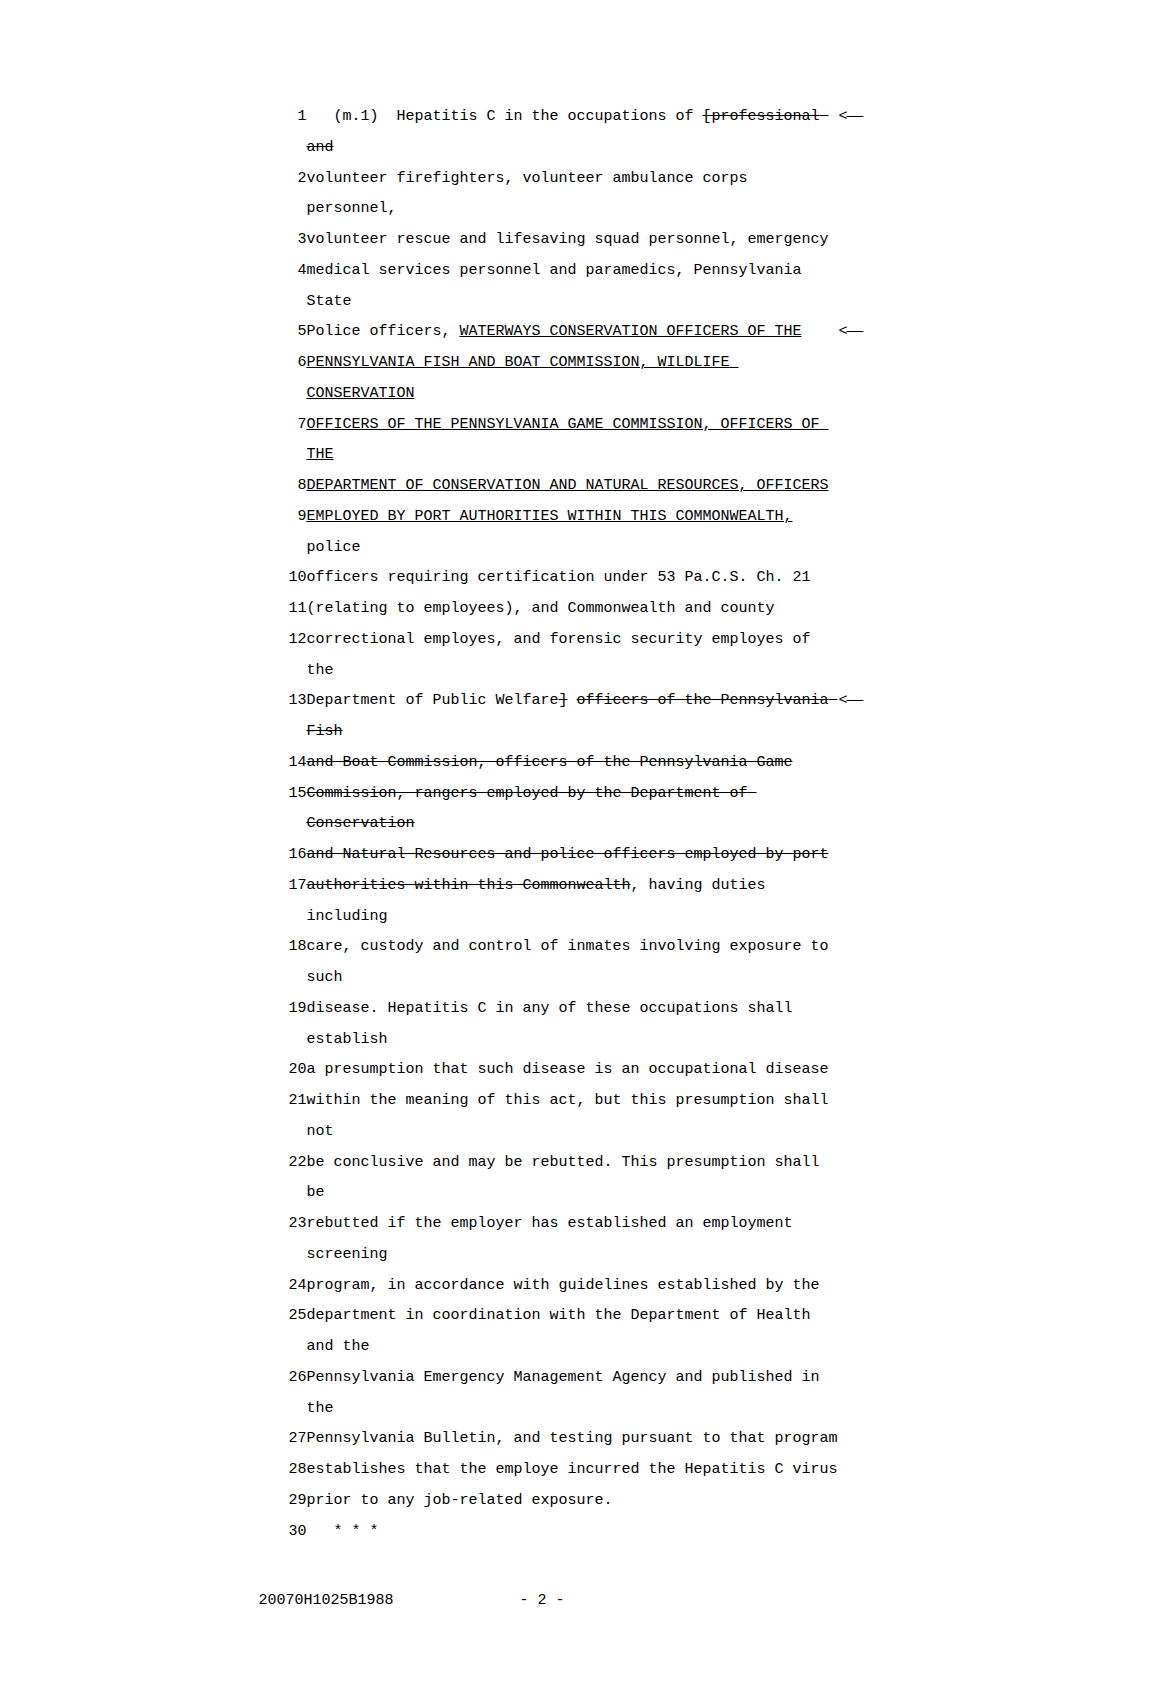| 1 | (m.1) Hepatitis C in the occupations of [professional and | <—— |
| 2 | volunteer firefighters, volunteer ambulance corps personnel, | |
| 3 | volunteer rescue and lifesaving squad personnel, emergency | |
| 4 | medical services personnel and paramedics, Pennsylvania State | |
| 5 | Police officers, WATERWAYS CONSERVATION OFFICERS OF THE | <—— |
| 6 | PENNSYLVANIA FISH AND BOAT COMMISSION, WILDLIFE CONSERVATION | |
| 7 | OFFICERS OF THE PENNSYLVANIA GAME COMMISSION, OFFICERS OF THE | |
| 8 | DEPARTMENT OF CONSERVATION AND NATURAL RESOURCES, OFFICERS | |
| 9 | EMPLOYED BY PORT AUTHORITIES WITHIN THIS COMMONWEALTH, police | |
| 10 | officers requiring certification under 53 Pa.C.S. Ch. 21 | |
| 11 | (relating to employees), and Commonwealth and county | |
| 12 | correctional employes, and forensic security employes of the | |
| 13 | Department of Public Welfare ] officers of the Pennsylvania Fish | <—— |
| 14 | and Boat Commission, officers of the Pennsylvania Game | |
| 15 | Commission, rangers employed by the Department of Conservation | |
| 16 | and Natural Resources and police officers employed by port | |
| 17 | authorities within this Commonwealth , having duties including | |
| 18 | care, custody and control of inmates involving exposure to such | |
| 19 | disease. Hepatitis C in any of these occupations shall establish | |
| 20 | a presumption that such disease is an occupational disease | |
| 21 | within the meaning of this act, but this presumption shall not | |
| 22 | be conclusive and may be rebutted. This presumption shall be | |
| 23 | rebutted if the employer has established an employment screening | |
| 24 | program, in accordance with guidelines established by the | |
| 25 | department in coordination with the Department of Health and the | |
| 26 | Pennsylvania Emergency Management Agency and published in the | |
| 27 | Pennsylvania Bulletin, and testing pursuant to that program | |
| 28 | establishes that the employe incurred the Hepatitis C virus | |
| 29 | prior to any job-related exposure. | |
| 30 | * * * | |
20070H1025B1988 - 2 -